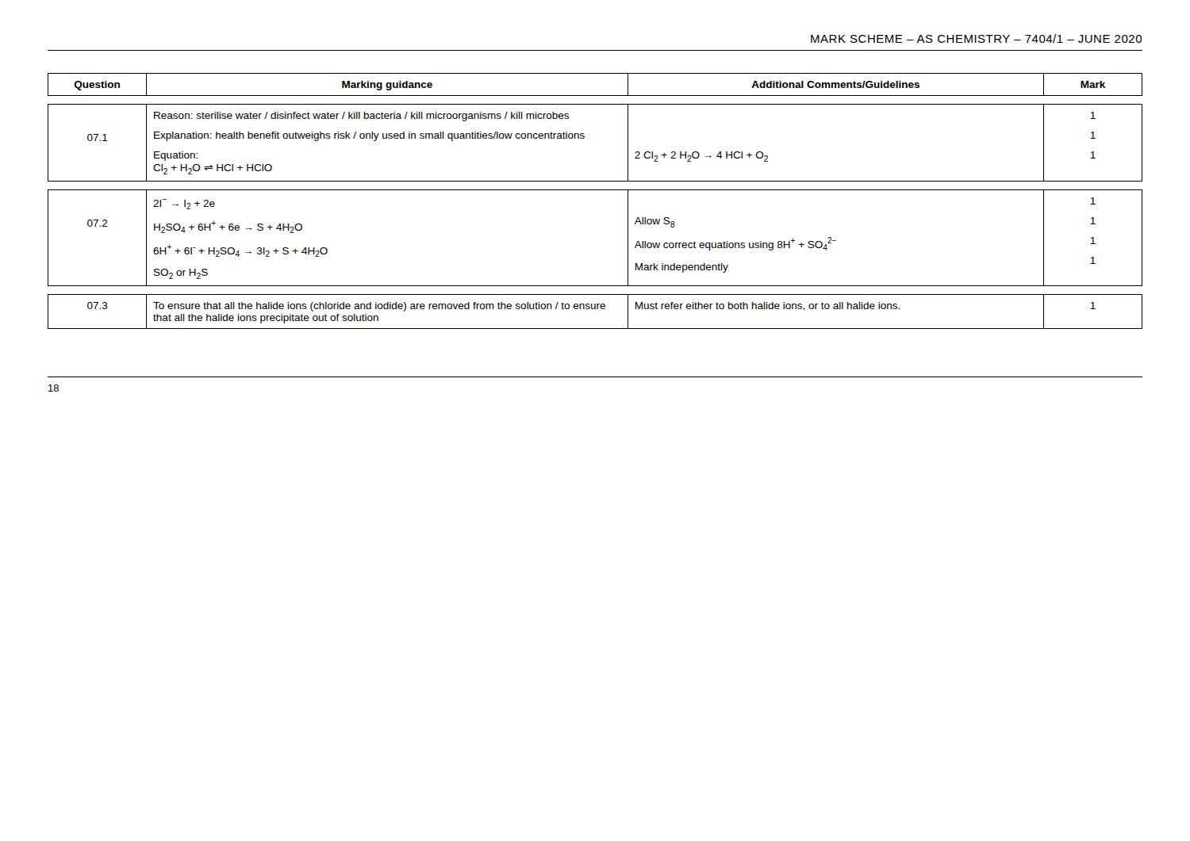MARK SCHEME – AS CHEMISTRY – 7404/1 – JUNE 2020
| Question | Marking guidance | Additional Comments/Guidelines | Mark |
| --- | --- | --- | --- |
| 07.1 | Reason: sterilise water / disinfect water / kill bacteria / kill microorganisms / kill microbes Explanation: health benefit outweighs risk / only used in small quantities/low concentrations Equation: Cl 2 + H 2 O ⇌ HCl + HClO | 2 Cl 2 + 2 H 2 O → 4 HCl + O 2 | 1 1 1 |
| 07.2 | 2I − → I 2 + 2e H 2 SO 4 + 6H + + 6e → S + 4H 2 O 6H + + 6I - + H 2 SO 4 → 3I 2 + S + 4H 2 O SO 2 or H 2 S | Allow S 8 Allow correct equations using 8H + + SO 4 2− Mark independently | 1 1 1 1 |
| 07.3 | To ensure that all the halide ions (chloride and iodide) are removed from the solution / to ensure that all the halide ions precipitate out of solution | Must refer either to both halide ions, or to all halide ions. | 1 |
18